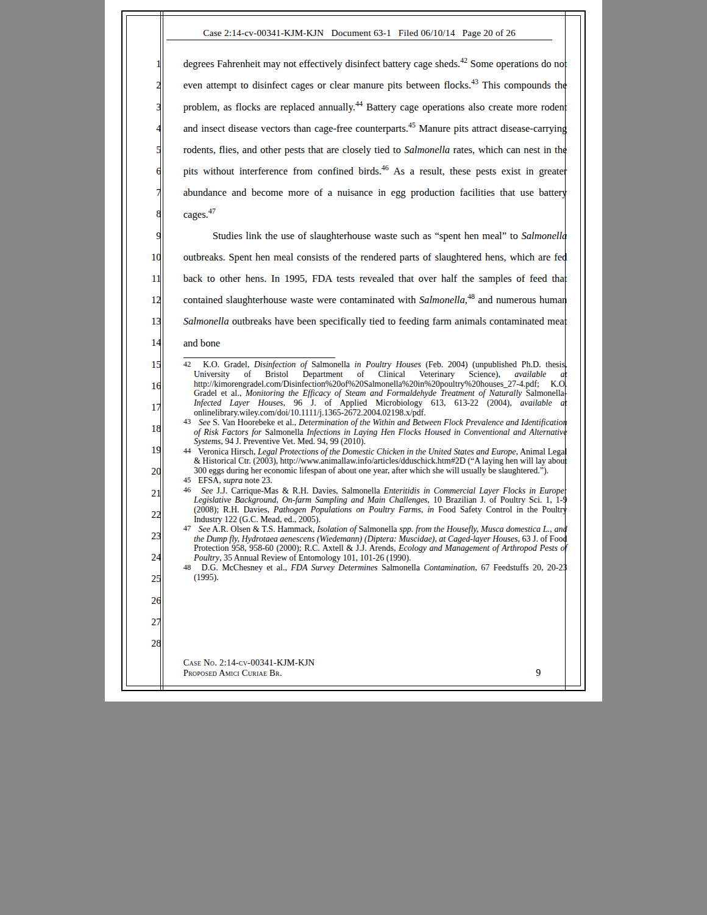Case 2:14-cv-00341-KJM-KJN Document 63-1 Filed 06/10/14 Page 20 of 26
1
2
3
4
5
6
7
8
9
10
11
12
13
14
15
16
17
18
19
20
21
22
23
24
25
26
27
28
degrees Fahrenheit may not effectively disinfect battery cage sheds.42 Some operations do not even attempt to disinfect cages or clear manure pits between flocks.43 This compounds the problem, as flocks are replaced annually.44 Battery cage operations also create more rodent and insect disease vectors than cage-free counterparts.45 Manure pits attract disease-carrying rodents, flies, and other pests that are closely tied to Salmonella rates, which can nest in the pits without interference from confined birds.46 As a result, these pests exist in greater abundance and become more of a nuisance in egg production facilities that use battery cages.47
Studies link the use of slaughterhouse waste such as “spent hen meal” to Salmonella outbreaks. Spent hen meal consists of the rendered parts of slaughtered hens, which are fed back to other hens. In 1995, FDA tests revealed that over half the samples of feed that contained slaughterhouse waste were contaminated with Salmonella,48 and numerous human Salmonella outbreaks have been specifically tied to feeding farm animals contaminated meat and bone
42 K.O. Gradel, Disinfection of Salmonella in Poultry Houses (Feb. 2004) (unpublished Ph.D. thesis, University of Bristol Department of Clinical Veterinary Science), available at http://kimorengradel.com/Disinfection%20of%20Salmonella%20in%20poultry%20houses_27-4.pdf; K.O. Gradel et al., Monitoring the Efficacy of Steam and Formaldehyde Treatment of Naturally Salmonella-Infected Layer Houses, 96 J. of Applied Microbiology 613, 613-22 (2004), available at onlinelibrary.wiley.com/doi/10.1111/j.1365-2672.2004.02198.x/pdf.
43 See S. Van Hoorebeke et al., Determination of the Within and Between Flock Prevalence and Identification of Risk Factors for Salmonella Infections in Laying Hen Flocks Housed in Conventional and Alternative Systems, 94 J. Preventive Vet. Med. 94, 99 (2010).
44 Veronica Hirsch, Legal Protections of the Domestic Chicken in the United States and Europe, Animal Legal & Historical Ctr. (2003), http://www.animallaw.info/articles/dduschick.htm#2D (“A laying hen will lay about 300 eggs during her economic lifespan of about one year, after which she will usually be slaughtered.”).
45 EFSA, supra note 23.
46 See J.J. Carrique-Mas & R.H. Davies, Salmonella Enteritidis in Commercial Layer Flocks in Europe: Legislative Background, On-farm Sampling and Main Challenges, 10 Brazilian J. of Poultry Sci. 1, 1-9 (2008); R.H. Davies, Pathogen Populations on Poultry Farms, in Food Safety Control in the Poultry Industry 122 (G.C. Mead, ed., 2005).
47 See A.R. Olsen & T.S. Hammack, Isolation of Salmonella spp. from the Housefly, Musca domestica L., and the Dump fly, Hydrotaea aenescens (Wiedemann) (Diptera: Muscidae), at Caged-layer Houses, 63 J. of Food Protection 958, 958-60 (2000); R.C. Axtell & J.J. Arends, Ecology and Management of Arthropod Pests of Poultry, 35 Annual Review of Entomology 101, 101-26 (1990).
48 D.G. McChesney et al., FDA Survey Determines Salmonella Contamination, 67 Feedstuffs 20, 20-23 (1995).
Case No. 2:14-cv-00341-KJM-KJN
Proposed Amici Curiae Br.
9